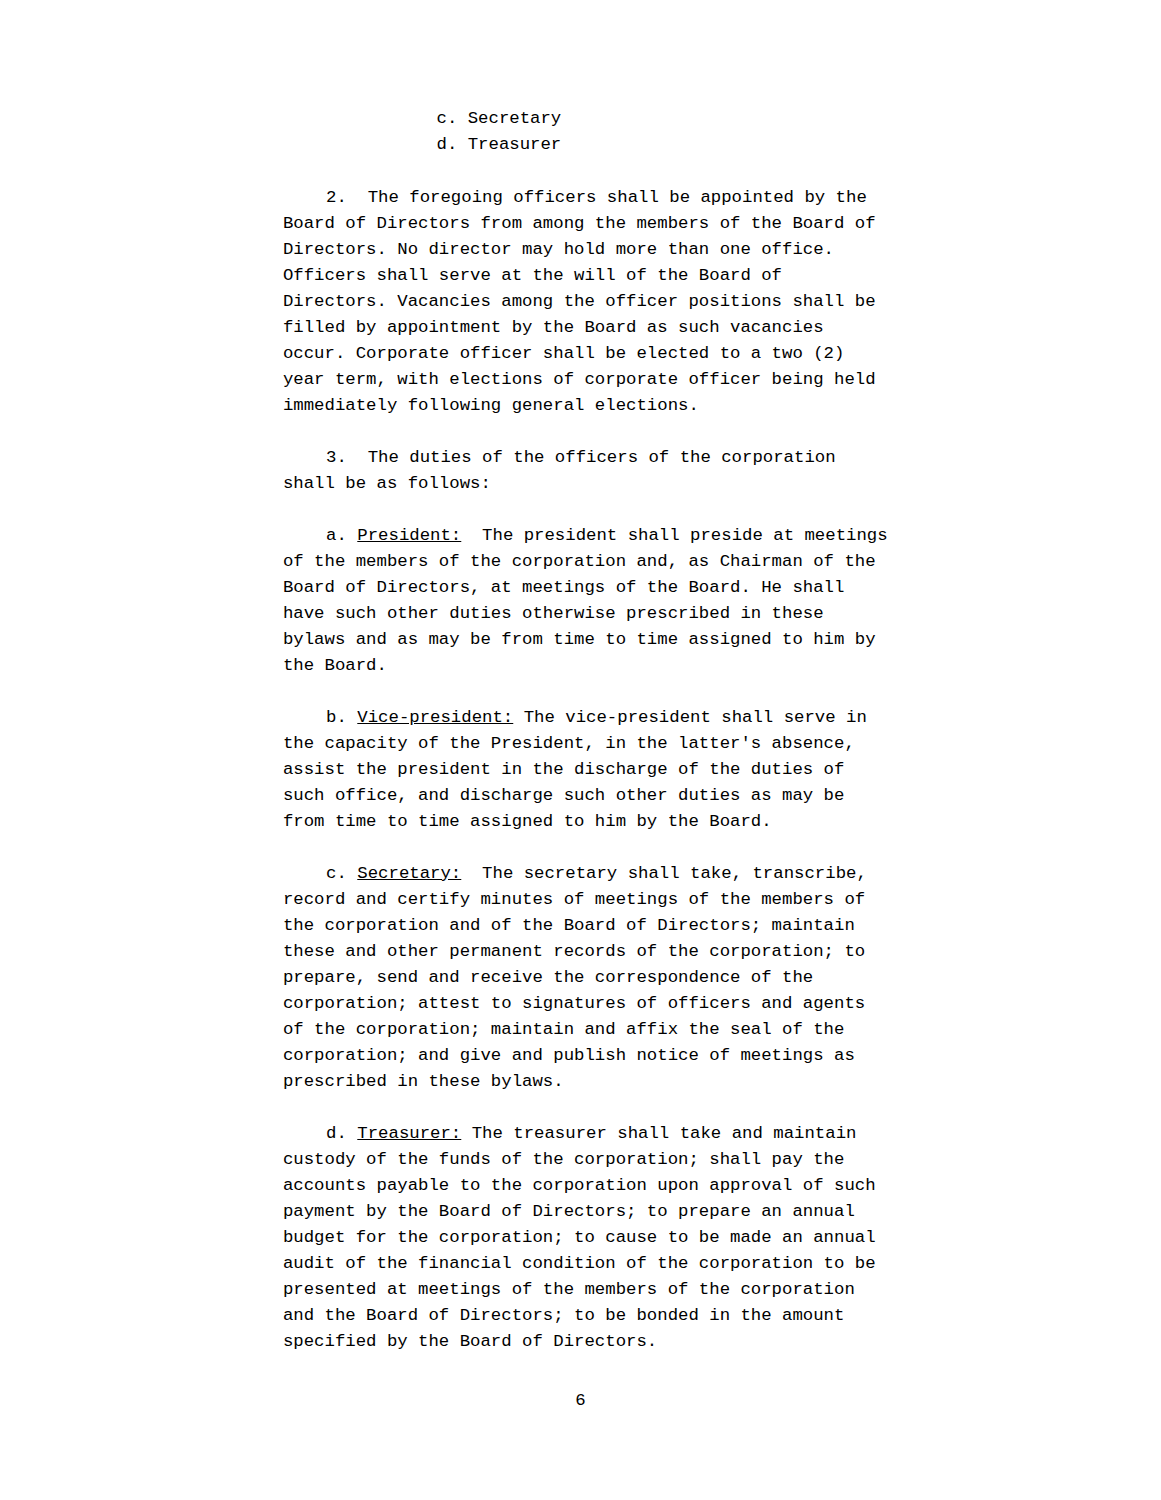c. Secretary
d. Treasurer
2. The foregoing officers shall be appointed by the Board of Directors from among the members of the Board of Directors. No director may hold more than one office. Officers shall serve at the will of the Board of Directors. Vacancies among the officer positions shall be filled by appointment by the Board as such vacancies occur. Corporate officer shall be elected to a two (2) year term, with elections of corporate officer being held immediately following general elections.
3. The duties of the officers of the corporation shall be as follows:
a. President: The president shall preside at meetings of the members of the corporation and, as Chairman of the Board of Directors, at meetings of the Board. He shall have such other duties otherwise prescribed in these bylaws and as may be from time to time assigned to him by the Board.
b. Vice-president: The vice-president shall serve in the capacity of the President, in the latter's absence, assist the president in the discharge of the duties of such office, and discharge such other duties as may be from time to time assigned to him by the Board.
c. Secretary: The secretary shall take, transcribe, record and certify minutes of meetings of the members of the corporation and of the Board of Directors; maintain these and other permanent records of the corporation; to prepare, send and receive the correspondence of the corporation; attest to signatures of officers and agents of the corporation; maintain and affix the seal of the corporation; and give and publish notice of meetings as prescribed in these bylaws.
d. Treasurer: The treasurer shall take and maintain custody of the funds of the corporation; shall pay the accounts payable to the corporation upon approval of such payment by the Board of Directors; to prepare an annual budget for the corporation; to cause to be made an annual audit of the financial condition of the corporation to be presented at meetings of the members of the corporation and the Board of Directors; to be bonded in the amount specified by the Board of Directors.
6